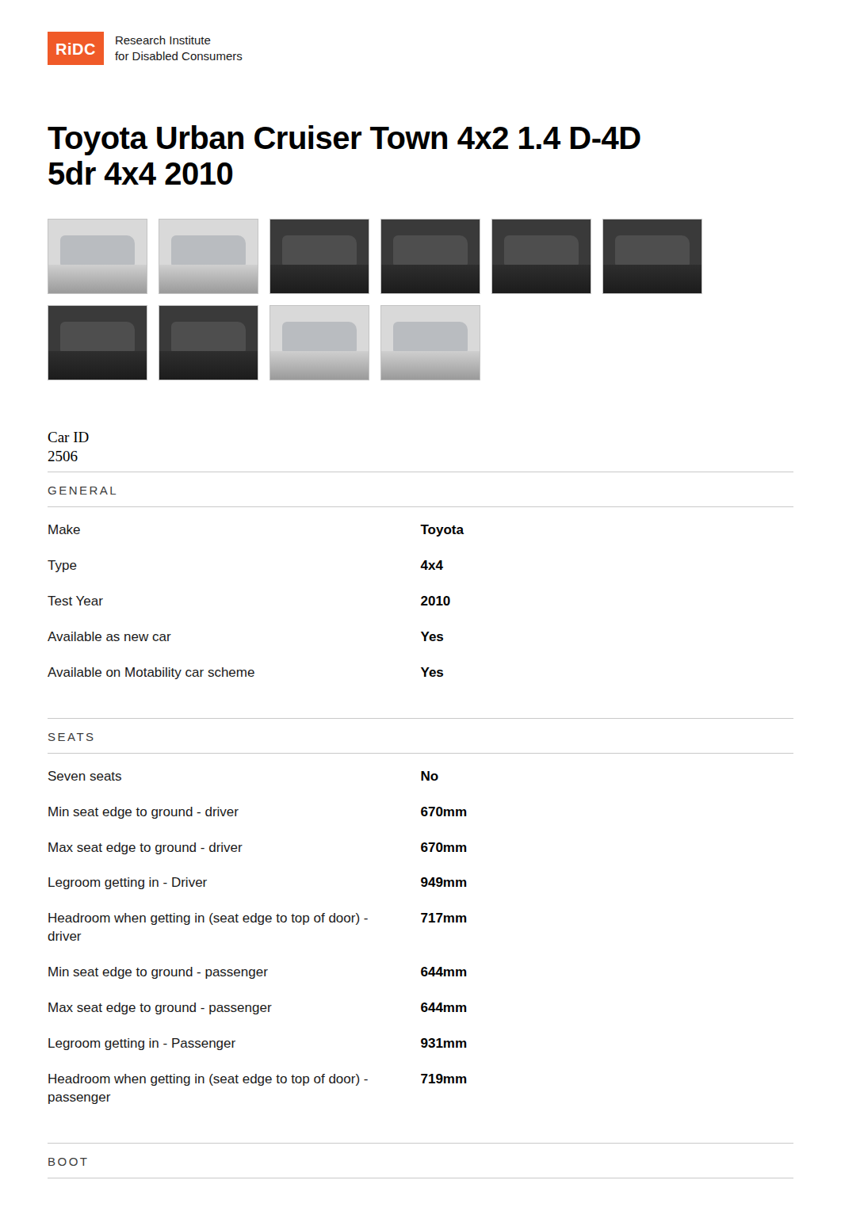RiDC
Research Institute
for Disabled Consumers
Toyota Urban Cruiser Town 4x2 1.4 D-4D
5dr 4x4 2010
Car ID
2506
GENERAL
| Make | Toyota |
| Type | 4x4 |
| Test Year | 2010 |
| Available as new car | Yes |
| Available on Motability car scheme | Yes |
SEATS
| Seven seats | No |
| Min seat edge to ground - driver | 670mm |
| Max seat edge to ground - driver | 670mm |
| Legroom getting in - Driver | 949mm |
| Headroom when getting in (seat edge to top of door) - driver | 717mm |
| Min seat edge to ground - passenger | 644mm |
| Max seat edge to ground - passenger | 644mm |
| Legroom getting in - Passenger | 931mm |
| Headroom when getting in (seat edge to top of door) - passenger | 719mm |
BOOT